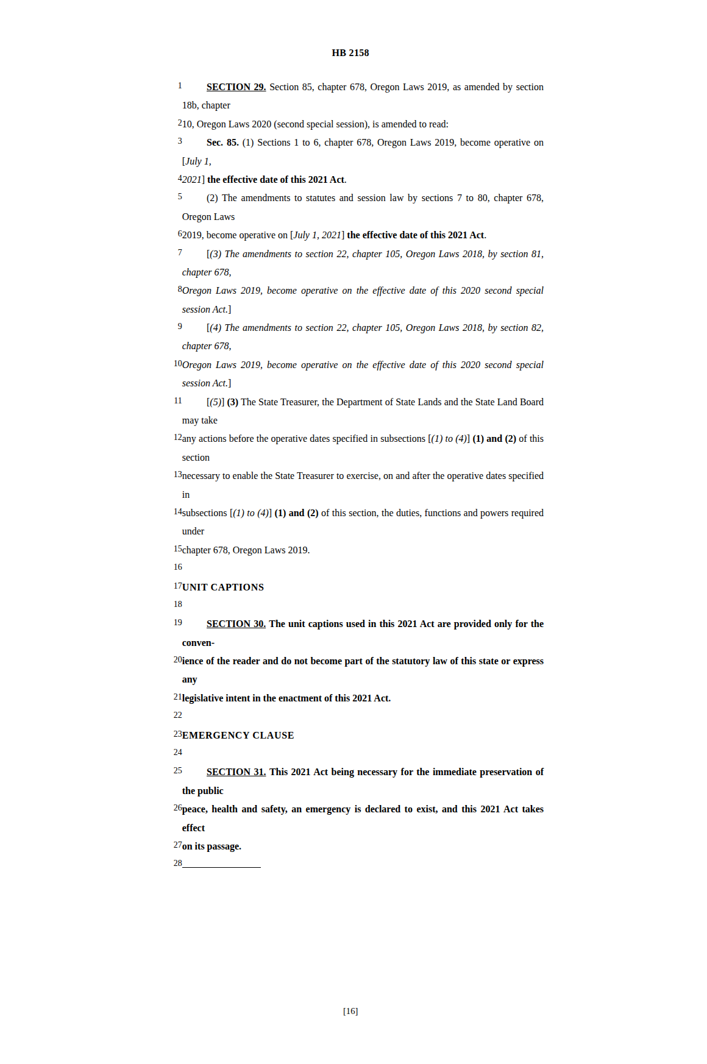HB 2158
| 1 | SECTION 29. Section 85, chapter 678, Oregon Laws 2019, as amended by section 18b, chapter |
| 2 | 10, Oregon Laws 2020 (second special session), is amended to read: |
| 3 | Sec. 85. (1) Sections 1 to 6, chapter 678, Oregon Laws 2019, become operative on [ July 1, |
| 4 | 2021 ] the effective date of this 2021 Act . |
| 5 | (2) The amendments to statutes and session law by sections 7 to 80, chapter 678, Oregon Laws |
| 6 | 2019, become operative on [ July 1, 2021 ] the effective date of this 2021 Act . |
| 7 | [ (3) The amendments to section 22, chapter 105, Oregon Laws 2018, by section 81, chapter 678, |
| 8 | Oregon Laws 2019, become operative on the effective date of this 2020 second special session Act. ] |
| 9 | [ (4) The amendments to section 22, chapter 105, Oregon Laws 2018, by section 82, chapter 678, |
| 10 | Oregon Laws 2019, become operative on the effective date of this 2020 second special session Act. ] |
| 11 | [ (5) ] (3) The State Treasurer, the Department of State Lands and the State Land Board may take |
| 12 | any actions before the operative dates specified in subsections [ (1) to (4) ] (1) and (2) of this section |
| 13 | necessary to enable the State Treasurer to exercise, on and after the operative dates specified in |
| 14 | subsections [ (1) to (4) ] (1) and (2) of this section, the duties, functions and powers required under |
| 15 | chapter 678, Oregon Laws 2019. |
| 16 | |
| 17 | UNIT CAPTIONS |
| 18 | |
| 19 | SECTION 30. The unit captions used in this 2021 Act are provided only for the conven- |
| 20 | ience of the reader and do not become part of the statutory law of this state or express any |
| 21 | legislative intent in the enactment of this 2021 Act. |
| 22 | |
| 23 | EMERGENCY CLAUSE |
| 24 | |
| 25 | SECTION 31. This 2021 Act being necessary for the immediate preservation of the public |
| 26 | peace, health and safety, an emergency is declared to exist, and this 2021 Act takes effect |
| 27 | on its passage. |
| 28 | |
[16]